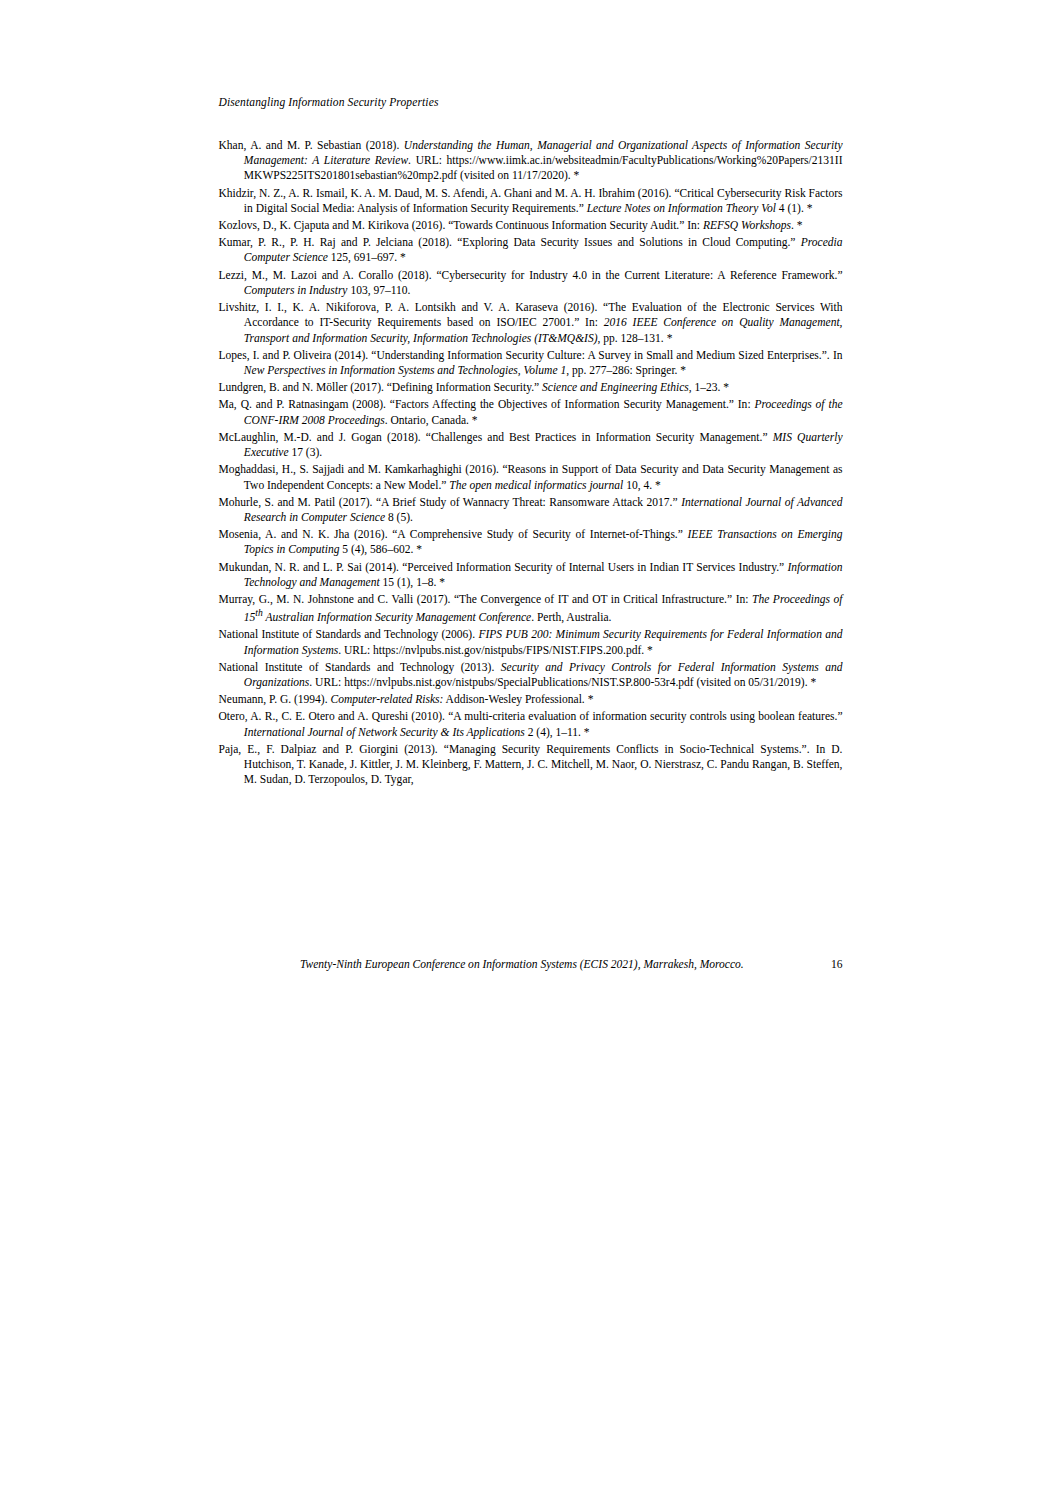Disentangling Information Security Properties
Khan, A. and M. P. Sebastian (2018). Understanding the Human, Managerial and Organizational Aspects of Information Security Management: A Literature Review. URL: https://www.iimk.ac.in/websiteadmin/FacultyPublications/Working%20Papers/2131IIMKWPS225ITS201801sebastian%20mp2.pdf (visited on 11/17/2020). *
Khidzir, N. Z., A. R. Ismail, K. A. M. Daud, M. S. Afendi, A. Ghani and M. A. H. Ibrahim (2016). “Critical Cybersecurity Risk Factors in Digital Social Media: Analysis of Information Security Requirements.” Lecture Notes on Information Theory Vol 4 (1). *
Kozlovs, D., K. Cjaputa and M. Kirikova (2016). “Towards Continuous Information Security Audit.” In: REFSQ Workshops. *
Kumar, P. R., P. H. Raj and P. Jelciana (2018). “Exploring Data Security Issues and Solutions in Cloud Computing.” Procedia Computer Science 125, 691–697. *
Lezzi, M., M. Lazoi and A. Corallo (2018). “Cybersecurity for Industry 4.0 in the Current Literature: A Reference Framework.” Computers in Industry 103, 97–110.
Livshitz, I. I., K. A. Nikiforova, P. A. Lontsikh and V. A. Karaseva (2016). “The Evaluation of the Electronic Services With Accordance to IT-Security Requirements based on ISO/IEC 27001.” In: 2016 IEEE Conference on Quality Management, Transport and Information Security, Information Technologies (IT&MQ&IS), pp. 128–131. *
Lopes, I. and P. Oliveira (2014). “Understanding Information Security Culture: A Survey in Small and Medium Sized Enterprises.”. In New Perspectives in Information Systems and Technologies, Volume 1, pp. 277–286: Springer. *
Lundgren, B. and N. Möller (2017). “Defining Information Security.” Science and Engineering Ethics, 1–23. *
Ma, Q. and P. Ratnasingam (2008). “Factors Affecting the Objectives of Information Security Management.” In: Proceedings of the CONF-IRM 2008 Proceedings. Ontario, Canada. *
McLaughlin, M.-D. and J. Gogan (2018). “Challenges and Best Practices in Information Security Management.” MIS Quarterly Executive 17 (3).
Moghaddasi, H., S. Sajjadi and M. Kamkarhaghighi (2016). “Reasons in Support of Data Security and Data Security Management as Two Independent Concepts: a New Model.” The open medical informatics journal 10, 4. *
Mohurle, S. and M. Patil (2017). “A Brief Study of Wannacry Threat: Ransomware Attack 2017.” International Journal of Advanced Research in Computer Science 8 (5).
Mosenia, A. and N. K. Jha (2016). “A Comprehensive Study of Security of Internet-of-Things.” IEEE Transactions on Emerging Topics in Computing 5 (4), 586–602. *
Mukundan, N. R. and L. P. Sai (2014). “Perceived Information Security of Internal Users in Indian IT Services Industry.” Information Technology and Management 15 (1), 1–8. *
Murray, G., M. N. Johnstone and C. Valli (2017). “The Convergence of IT and OT in Critical Infrastructure.” In: The Proceedings of 15th Australian Information Security Management Conference. Perth, Australia.
National Institute of Standards and Technology (2006). FIPS PUB 200: Minimum Security Requirements for Federal Information and Information Systems. URL: https://nvlpubs.nist.gov/nistpubs/FIPS/NIST.FIPS.200.pdf. *
National Institute of Standards and Technology (2013). Security and Privacy Controls for Federal Information Systems and Organizations. URL: https://nvlpubs.nist.gov/nistpubs/SpecialPublications/NIST.SP.800-53r4.pdf (visited on 05/31/2019). *
Neumann, P. G. (1994). Computer-related Risks: Addison-Wesley Professional. *
Otero, A. R., C. E. Otero and A. Qureshi (2010). “A multi-criteria evaluation of information security controls using boolean features.” International Journal of Network Security & Its Applications 2 (4), 1–11. *
Paja, E., F. Dalpiaz and P. Giorgini (2013). “Managing Security Requirements Conflicts in Socio-Technical Systems.”. In D. Hutchison, T. Kanade, J. Kittler, J. M. Kleinberg, F. Mattern, J. C. Mitchell, M. Naor, O. Nierstrasz, C. Pandu Rangan, B. Steffen, M. Sudan, D. Terzopoulos, D. Tygar,
Twenty-Ninth European Conference on Information Systems (ECIS 2021), Marrakesh, Morocco.
16